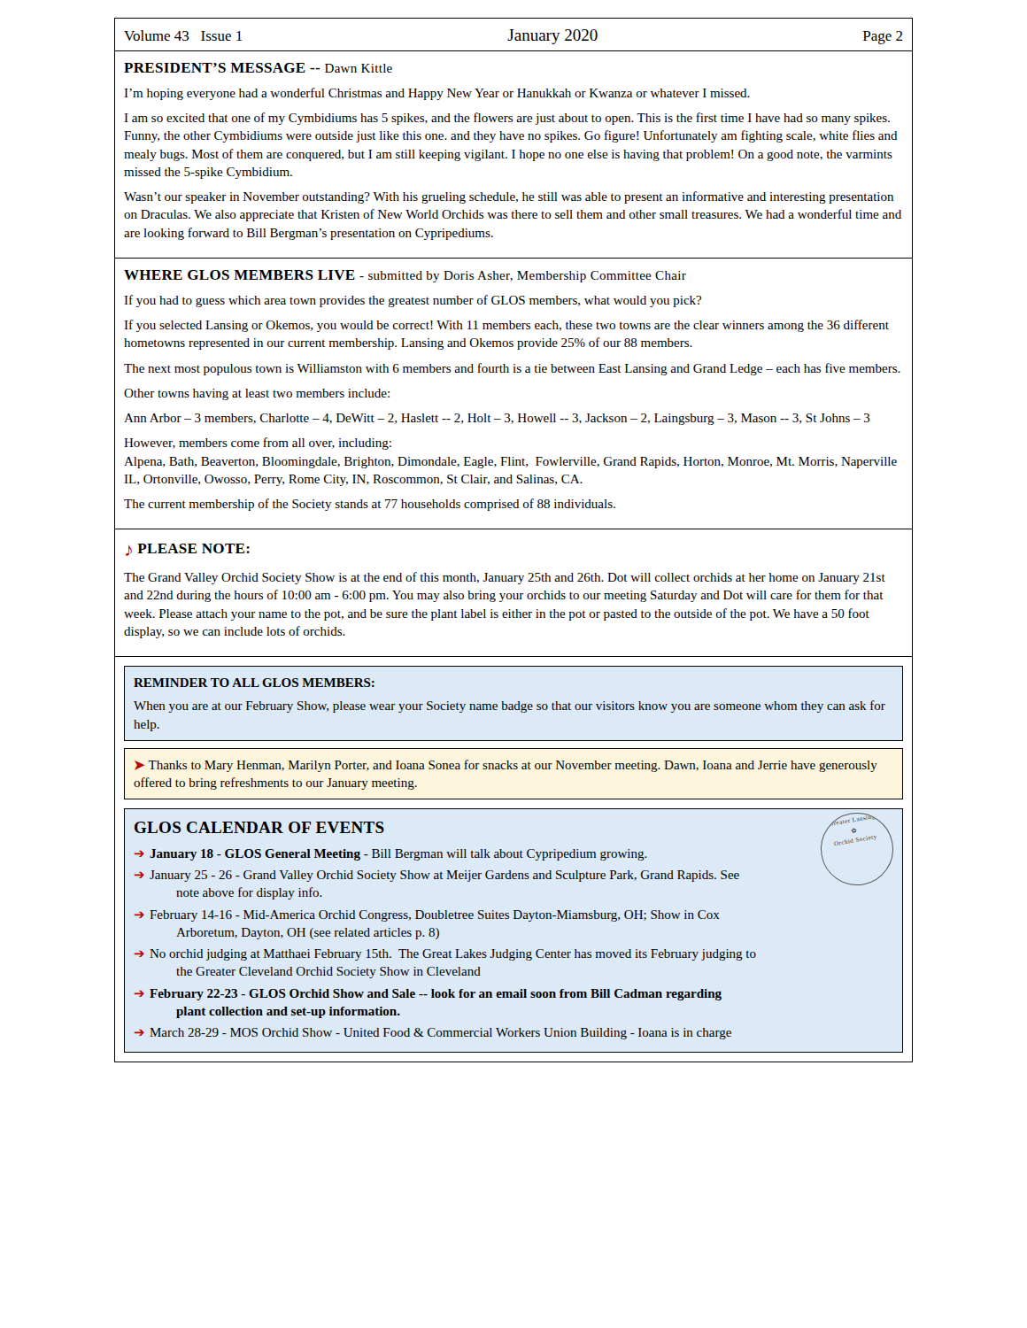Volume 43 Issue 1
January 2020
Page 2
PRESIDENT’S MESSAGE -- Dawn Kittle
I’m hoping everyone had a wonderful Christmas and Happy New Year or Hanukkah or Kwanza or whatever I missed.
I am so excited that one of my Cymbidiums has 5 spikes, and the flowers are just about to open. This is the first time I have had so many spikes. Funny, the other Cymbidiums were outside just like this one. and they have no spikes. Go figure! Unfortunately am fighting scale, white flies and mealy bugs. Most of them are conquered, but I am still keeping vigilant. I hope no one else is having that problem! On a good note, the varmints missed the 5-spike Cymbidium.
Wasn’t our speaker in November outstanding? With his grueling schedule, he still was able to present an informative and interesting presentation on Draculas. We also appreciate that Kristen of New World Orchids was there to sell them and other small treasures. We had a wonderful time and are looking forward to Bill Bergman’s presentation on Cypripediums.
WHERE GLOS MEMBERS LIVE - submitted by Doris Asher, Membership Committee Chair
If you had to guess which area town provides the greatest number of GLOS members, what would you pick?
If you selected Lansing or Okemos, you would be correct! With 11 members each, these two towns are the clear winners among the 36 different hometowns represented in our current membership. Lansing and Okemos provide 25% of our 88 members.
The next most populous town is Williamston with 6 members and fourth is a tie between East Lansing and Grand Ledge – each has five members.
Other towns having at least two members include:
Ann Arbor – 3 members, Charlotte – 4, DeWitt – 2, Haslett -- 2, Holt – 3, Howell -- 3, Jackson – 2, Laingsburg – 3, Mason -- 3, St Johns – 3
However, members come from all over, including:
Alpena, Bath, Beaverton, Bloomingdale, Brighton, Dimondale, Eagle, Flint, Fowlerville, Grand Rapids, Horton, Monroe, Mt. Morris, Naperville IL, Ortonville, Owosso, Perry, Rome City, IN, Roscommon, St Clair, and Salinas, CA.
The current membership of the Society stands at 77 households comprised of 88 individuals.
♪PLEASE NOTE:
The Grand Valley Orchid Society Show is at the end of this month, January 25th and 26th. Dot will collect orchids at her home on January 21st and 22nd during the hours of 10:00 am - 6:00 pm. You may also bring your orchids to our meeting Saturday and Dot will care for them for that week. Please attach your name to the pot, and be sure the plant label is either in the pot or pasted to the outside of the pot. We have a 50 foot display, so we can include lots of orchids.
REMINDER TO ALL GLOS MEMBERS:
When you are at our February Show, please wear your Society name badge so that our visitors know you are someone whom they can ask for help.
➤ Thanks to Mary Henman, Marilyn Porter, and Ioana Sonea for snacks at our November meeting. Dawn, Ioana and Jerrie have generously offered to bring refreshments to our January meeting.
Greater Lansing ✿ Orchid Society
GLOS CALENDAR OF EVENTS
January 18 - GLOS General Meeting - Bill Bergman will talk about Cypripedium growing.
January 25 - 26 - Grand Valley Orchid Society Show at Meijer Gardens and Sculpture Park, Grand Rapids. See note above for display info.
February 14-16 - Mid-America Orchid Congress, Doubletree Suites Dayton-Miamsburg, OH; Show in Cox Arboretum, Dayton, OH (see related articles p. 8)
No orchid judging at Matthaei February 15th. The Great Lakes Judging Center has moved its February judging to the Greater Cleveland Orchid Society Show in Cleveland
February 22-23 - GLOS Orchid Show and Sale -- look for an email soon from Bill Cadman regarding plant collection and set-up information.
March 28-29 - MOS Orchid Show - United Food & Commercial Workers Union Building - Ioana is in charge